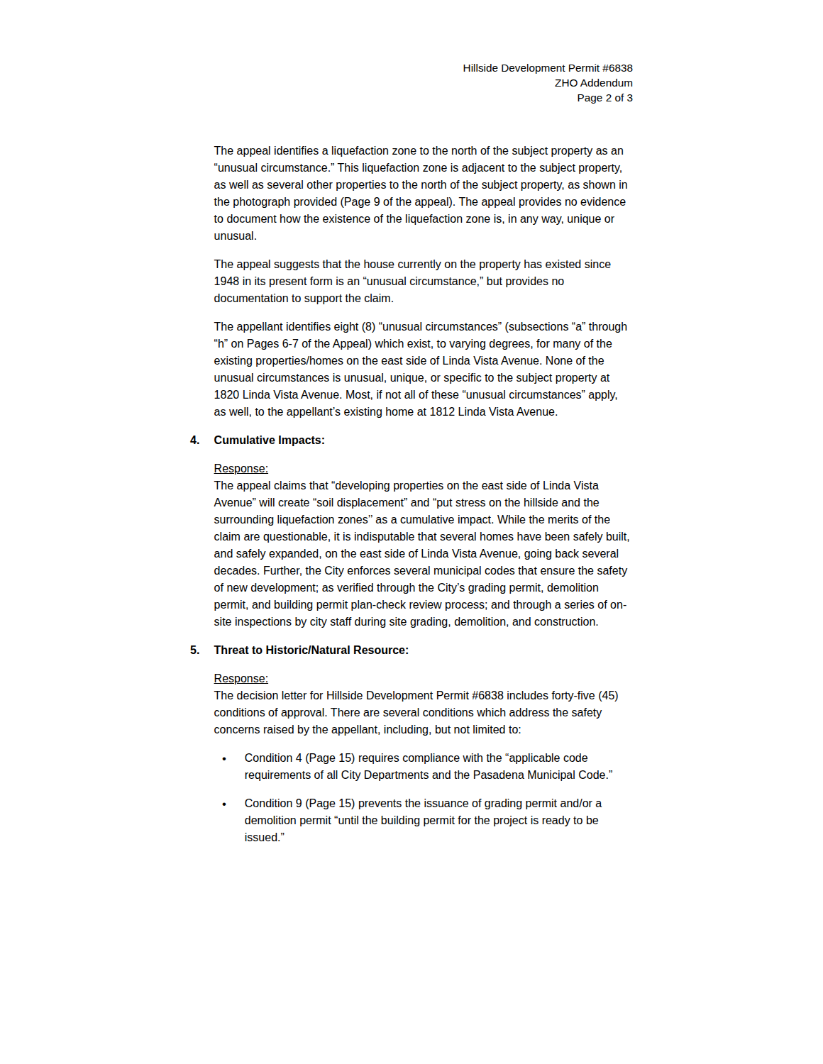Hillside Development Permit #6838
ZHO Addendum
Page 2 of 3
The appeal identifies a liquefaction zone to the north of the subject property as an “unusual circumstance.” This liquefaction zone is adjacent to the subject property, as well as several other properties to the north of the subject property, as shown in the photograph provided (Page 9 of the appeal). The appeal provides no evidence to document how the existence of the liquefaction zone is, in any way, unique or unusual.
The appeal suggests that the house currently on the property has existed since 1948 in its present form is an “unusual circumstance,” but provides no documentation to support the claim.
The appellant identifies eight (8) “unusual circumstances” (subsections “a” through “h” on Pages 6-7 of the Appeal) which exist, to varying degrees, for many of the existing properties/homes on the east side of Linda Vista Avenue. None of the unusual circumstances is unusual, unique, or specific to the subject property at 1820 Linda Vista Avenue. Most, if not all of these “unusual circumstances” apply, as well, to the appellant’s existing home at 1812 Linda Vista Avenue.
4.
Cumulative Impacts:
Response:
The appeal claims that “developing properties on the east side of Linda Vista Avenue” will create “soil displacement” and “put stress on the hillside and the surrounding liquefaction zones’’ as a cumulative impact. While the merits of the claim are questionable, it is indisputable that several homes have been safely built, and safely expanded, on the east side of Linda Vista Avenue, going back several decades. Further, the City enforces several municipal codes that ensure the safety of new development; as verified through the City’s grading permit, demolition permit, and building permit plan-check review process; and through a series of on-site inspections by city staff during site grading, demolition, and construction.
5.
Threat to Historic/Natural Resource:
Response:
The decision letter for Hillside Development Permit #6838 includes forty-five (45) conditions of approval. There are several conditions which address the safety concerns raised by the appellant, including, but not limited to:
Condition 4 (Page 15) requires compliance with the “applicable code requirements of all City Departments and the Pasadena Municipal Code.”
Condition 9 (Page 15) prevents the issuance of grading permit and/or a demolition permit “until the building permit for the project is ready to be issued.”